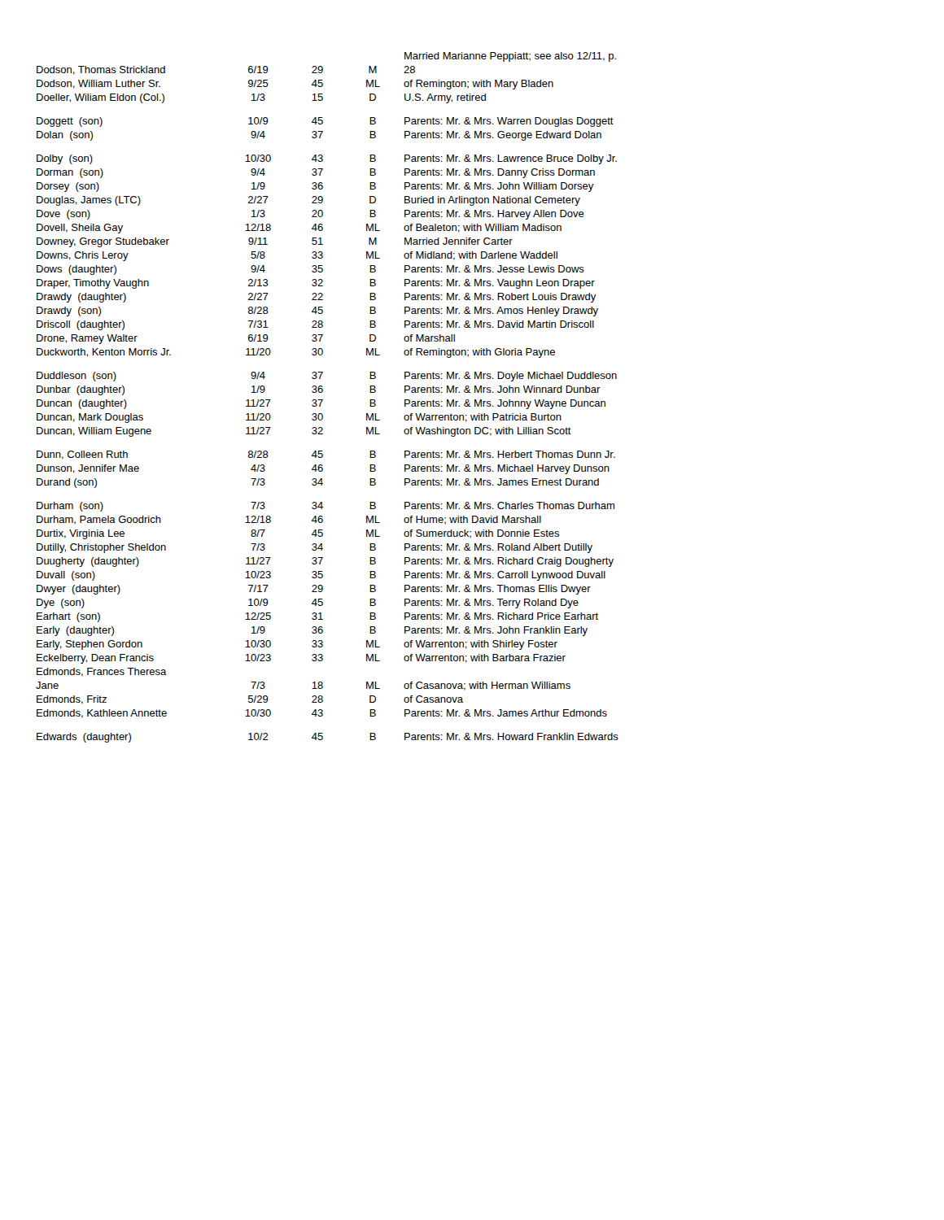| | | | | Married Marianne Peppiatt; see also 12/11, p. |
| Dodson, Thomas Strickland | 6/19 | 29 | M | 28 |
| Dodson, William Luther Sr. | 9/25 | 45 | ML | of Remington; with Mary Bladen |
| Doeller, Wiliam Eldon (Col.) | 1/3 | 15 | D | U.S. Army, retired |
| Doggett (son) | 10/9 | 45 | B | Parents: Mr. & Mrs. Warren Douglas Doggett |
| Dolan (son) | 9/4 | 37 | B | Parents: Mr. & Mrs. George Edward Dolan |
| Dolby (son) | 10/30 | 43 | B | Parents: Mr. & Mrs. Lawrence Bruce Dolby Jr. |
| Dorman (son) | 9/4 | 37 | B | Parents: Mr. & Mrs. Danny Criss Dorman |
| Dorsey (son) | 1/9 | 36 | B | Parents: Mr. & Mrs. John William Dorsey |
| Douglas, James (LTC) | 2/27 | 29 | D | Buried in Arlington National Cemetery |
| Dove (son) | 1/3 | 20 | B | Parents: Mr. & Mrs. Harvey Allen Dove |
| Dovell, Sheila Gay | 12/18 | 46 | ML | of Bealeton; with William Madison |
| Downey, Gregor Studebaker | 9/11 | 51 | M | Married Jennifer Carter |
| Downs, Chris Leroy | 5/8 | 33 | ML | of Midland; with Darlene Waddell |
| Dows (daughter) | 9/4 | 35 | B | Parents: Mr. & Mrs. Jesse Lewis Dows |
| Draper, Timothy Vaughn | 2/13 | 32 | B | Parents: Mr. & Mrs. Vaughn Leon Draper |
| Drawdy (daughter) | 2/27 | 22 | B | Parents: Mr. & Mrs. Robert Louis Drawdy |
| Drawdy (son) | 8/28 | 45 | B | Parents: Mr. & Mrs. Amos Henley Drawdy |
| Driscoll (daughter) | 7/31 | 28 | B | Parents: Mr. & Mrs. David Martin Driscoll |
| Drone, Ramey Walter | 6/19 | 37 | D | of Marshall |
| Duckworth, Kenton Morris Jr. | 11/20 | 30 | ML | of Remington; with Gloria Payne |
| Duddleson (son) | 9/4 | 37 | B | Parents: Mr. & Mrs. Doyle Michael Duddleson |
| Dunbar (daughter) | 1/9 | 36 | B | Parents: Mr. & Mrs. John Winnard Dunbar |
| Duncan (daughter) | 11/27 | 37 | B | Parents: Mr. & Mrs. Johnny Wayne Duncan |
| Duncan, Mark Douglas | 11/20 | 30 | ML | of Warrenton; with Patricia Burton |
| Duncan, William Eugene | 11/27 | 32 | ML | of Washington DC; with Lillian Scott |
| Dunn, Colleen Ruth | 8/28 | 45 | B | Parents: Mr. & Mrs. Herbert Thomas Dunn Jr. |
| Dunson, Jennifer Mae | 4/3 | 46 | B | Parents: Mr. & Mrs. Michael Harvey Dunson |
| Durand (son) | 7/3 | 34 | B | Parents: Mr. & Mrs. James Ernest Durand |
| Durham (son) | 7/3 | 34 | B | Parents: Mr. & Mrs. Charles Thomas Durham |
| Durham, Pamela Goodrich | 12/18 | 46 | ML | of Hume; with David Marshall |
| Durtix, Virginia Lee | 8/7 | 45 | ML | of Sumerduck; with Donnie Estes |
| Dutilly, Christopher Sheldon | 7/3 | 34 | B | Parents: Mr. & Mrs. Roland Albert Dutilly |
| Duugherty (daughter) | 11/27 | 37 | B | Parents: Mr. & Mrs. Richard Craig Dougherty |
| Duvall (son) | 10/23 | 35 | B | Parents: Mr. & Mrs. Carroll Lynwood Duvall |
| Dwyer (daughter) | 7/17 | 29 | B | Parents: Mr. & Mrs. Thomas Ellis Dwyer |
| Dye (son) | 10/9 | 45 | B | Parents: Mr. & Mrs. Terry Roland Dye |
| Earhart (son) | 12/25 | 31 | B | Parents: Mr. & Mrs. Richard Price Earhart |
| Early (daughter) | 1/9 | 36 | B | Parents: Mr. & Mrs. John Franklin Early |
| Early, Stephen Gordon | 10/30 | 33 | ML | of Warrenton; with Shirley Foster |
| Eckelberry, Dean Francis | 10/23 | 33 | ML | of Warrenton; with Barbara Frazier |
| Edmonds, Frances Theresa | | | | |
| Jane | 7/3 | 18 | ML | of Casanova; with Herman Williams |
| Edmonds, Fritz | 5/29 | 28 | D | of Casanova |
| Edmonds, Kathleen Annette | 10/30 | 43 | B | Parents: Mr. & Mrs. James Arthur Edmonds |
| Edwards (daughter) | 10/2 | 45 | B | Parents: Mr. & Mrs. Howard Franklin Edwards |